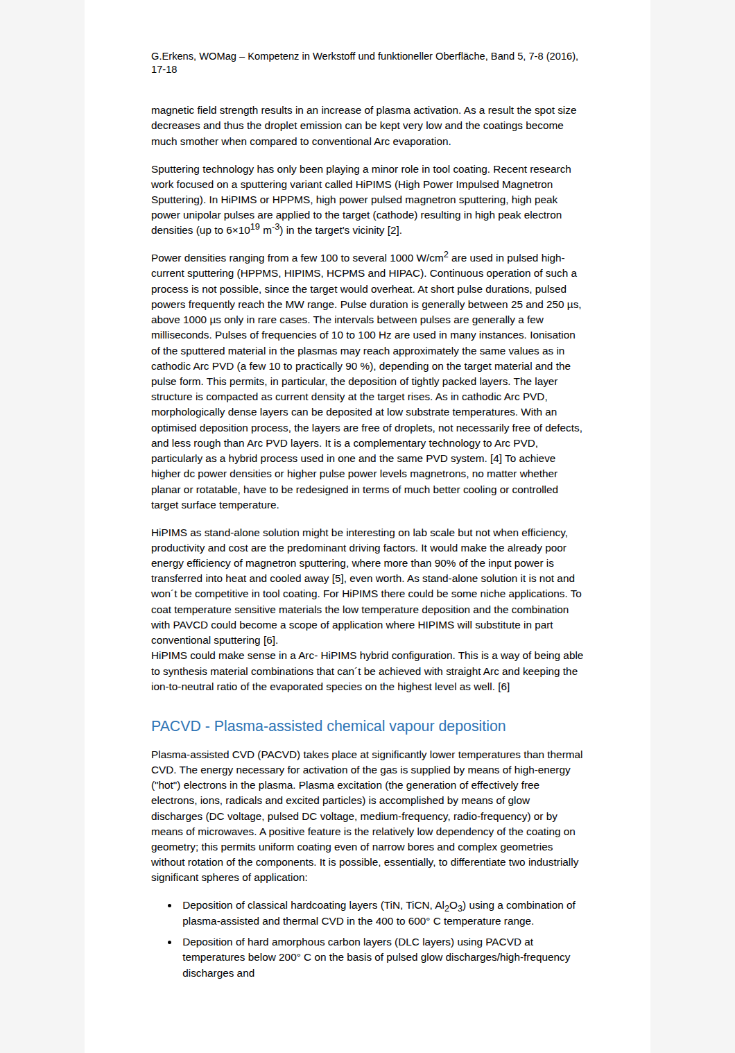G.Erkens, WOMag – Kompetenz in Werkstoff und funktioneller Oberfläche, Band 5, 7-8 (2016), 17-18
magnetic field strength results in an increase of plasma activation. As a result the spot size decreases and thus the droplet emission can be kept very low and the coatings become much smother when compared to conventional Arc evaporation.
Sputtering technology has only been playing a minor role in tool coating. Recent research work focused on a sputtering variant called HiPIMS (High Power Impulsed Magnetron Sputtering). In HiPIMS or HPPMS, high power pulsed magnetron sputtering, high peak power unipolar pulses are applied to the target (cathode) resulting in high peak electron densities (up to 6×1019 m-3) in the target's vicinity [2].
Power densities ranging from a few 100 to several 1000 W/cm2 are used in pulsed high-current sputtering (HPPMS, HIPIMS, HCPMS and HIPAC). Continuous operation of such a process is not possible, since the target would overheat. At short pulse durations, pulsed powers frequently reach the MW range. Pulse duration is generally between 25 and 250 µs, above 1000 µs only in rare cases. The intervals between pulses are generally a few milliseconds. Pulses of frequencies of 10 to 100 Hz are used in many instances. Ionisation of the sputtered material in the plasmas may reach approximately the same values as in cathodic Arc PVD (a few 10 to practically 90 %), depending on the target material and the pulse form. This permits, in particular, the deposition of tightly packed layers. The layer structure is compacted as current density at the target rises. As in cathodic Arc PVD, morphologically dense layers can be deposited at low substrate temperatures. With an optimised deposition process, the layers are free of droplets, not necessarily free of defects, and less rough than Arc PVD layers. It is a complementary technology to Arc PVD, particularly as a hybrid process used in one and the same PVD system. [4] To achieve higher dc power densities or higher pulse power levels magnetrons, no matter whether planar or rotatable, have to be redesigned in terms of much better cooling or controlled target surface temperature.
HiPIMS as stand-alone solution might be interesting on lab scale but not when efficiency, productivity and cost are the predominant driving factors. It would make the already poor energy efficiency of magnetron sputtering, where more than 90% of the input power is transferred into heat and cooled away [5], even worth. As stand-alone solution it is not and won´t be competitive in tool coating. For HiPIMS there could be some niche applications. To coat temperature sensitive materials the low temperature deposition and the combination with PAVCD could become a scope of application where HIPIMS will substitute in part conventional sputtering [6].
HiPIMS could make sense in a Arc- HiPIMS hybrid configuration. This is a way of being able to synthesis material combinations that can´t be achieved with straight Arc and keeping the ion-to-neutral ratio of the evaporated species on the highest level as well. [6]
PACVD - Plasma-assisted chemical vapour deposition
Plasma-assisted CVD (PACVD) takes place at significantly lower temperatures than thermal CVD. The energy necessary for activation of the gas is supplied by means of high-energy ("hot") electrons in the plasma. Plasma excitation (the generation of effectively free electrons, ions, radicals and excited particles) is accomplished by means of glow discharges (DC voltage, pulsed DC voltage, medium-frequency, radio-frequency) or by means of microwaves. A positive feature is the relatively low dependency of the coating on geometry; this permits uniform coating even of narrow bores and complex geometries without rotation of the components. It is possible, essentially, to differentiate two industrially significant spheres of application:
Deposition of classical hardcoating layers (TiN, TiCN, Al2O3) using a combination of plasma-assisted and thermal CVD in the 400 to 600° C temperature range.
Deposition of hard amorphous carbon layers (DLC layers) using PACVD at temperatures below 200° C on the basis of pulsed glow discharges/high-frequency discharges and